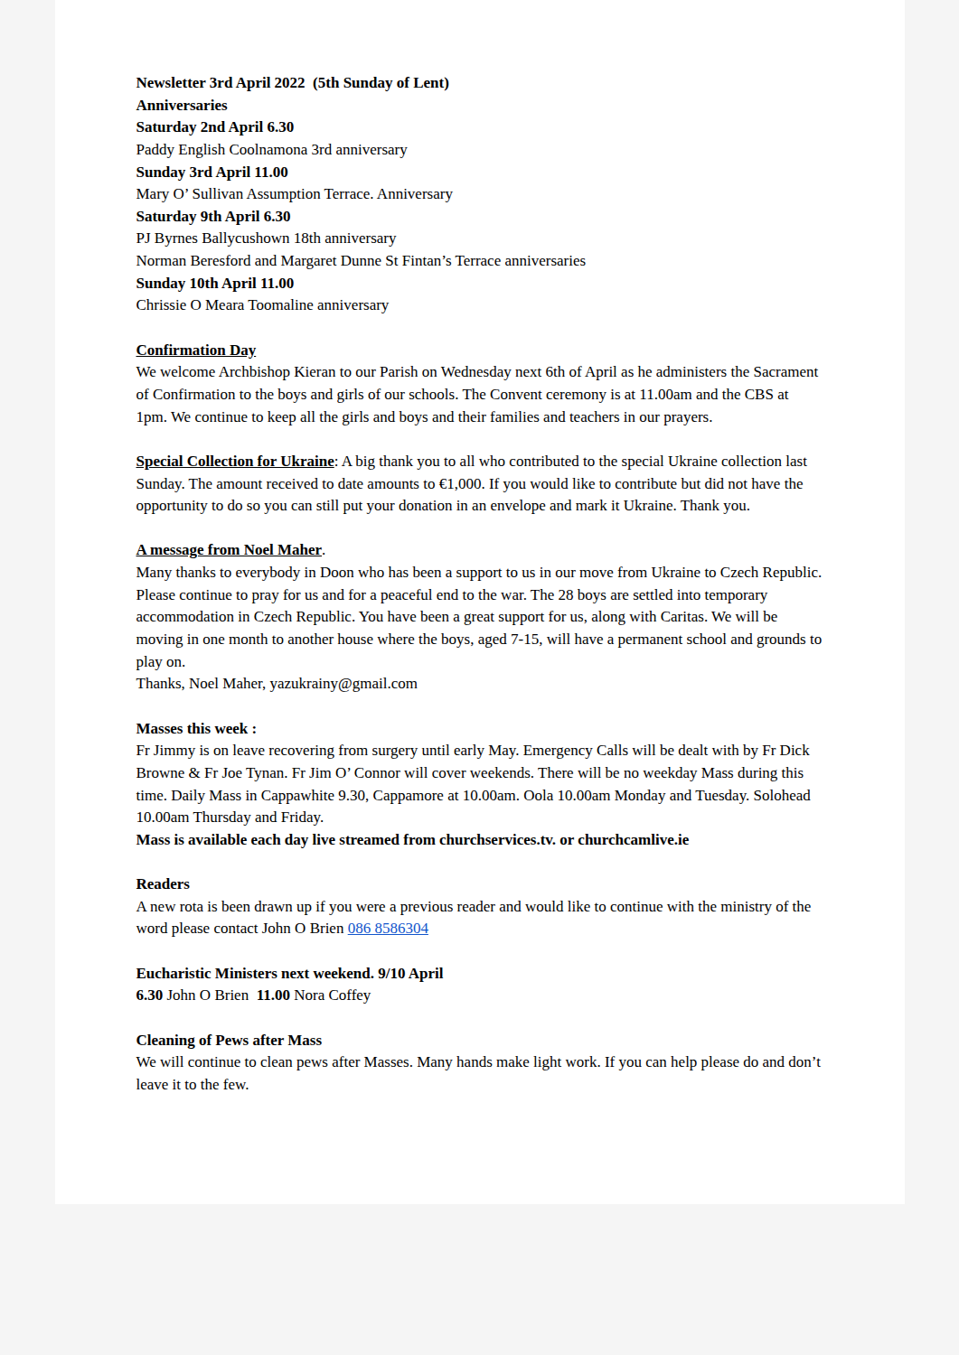Newsletter 3rd April 2022 (5th Sunday of Lent)
Anniversaries
Saturday 2nd April 6.30
Paddy English Coolnamona 3rd anniversary
Sunday 3rd April 11.00
Mary O’ Sullivan Assumption Terrace. Anniversary
Saturday 9th April 6.30
PJ Byrnes Ballycushown 18th anniversary
Norman Beresford and Margaret Dunne St Fintan’s Terrace anniversaries
Sunday 10th April 11.00
Chrissie O Meara Toomaline anniversary
Confirmation Day
We welcome Archbishop Kieran to our Parish on Wednesday next 6th of April as he administers the Sacrament of Confirmation to the boys and girls of our schools. The Convent ceremony is at 11.00am and the CBS at 1pm. We continue to keep all the girls and boys and their families and teachers in our prayers.
Special Collection for Ukraine: A big thank you to all who contributed to the special Ukraine collection last Sunday. The amount received to date amounts to €1,000. If you would like to contribute but did not have the opportunity to do so you can still put your donation in an envelope and mark it Ukraine. Thank you.
A message from Noel Maher.
Many thanks to everybody in Doon who has been a support to us in our move from Ukraine to Czech Republic. Please continue to pray for us and for a peaceful end to the war. The 28 boys are settled into temporary accommodation in Czech Republic. You have been a great support for us, along with Caritas. We will be moving in one month to another house where the boys, aged 7-15, will have a permanent school and grounds to play on.
Thanks, Noel Maher, yazukrainy@gmail.com
Masses this week :
Fr Jimmy is on leave recovering from surgery until early May. Emergency Calls will be dealt with by Fr Dick Browne & Fr Joe Tynan. Fr Jim O’ Connor will cover weekends. There will be no weekday Mass during this time. Daily Mass in Cappawhite 9.30, Cappamore at 10.00am. Oola 10.00am Monday and Tuesday. Solohead 10.00am Thursday and Friday.
Mass is available each day live streamed from churchservices.tv. or churchcamlive.ie
Readers
A new rota is been drawn up if you were a previous reader and would like to continue with the ministry of the word please contact John O Brien 086 8586304
Eucharistic Ministers next weekend. 9/10 April
6.30 John O Brien 11.00 Nora Coffey
Cleaning of Pews after Mass
We will continue to clean pews after Masses. Many hands make light work. If you can help please do and don’t leave it to the few.